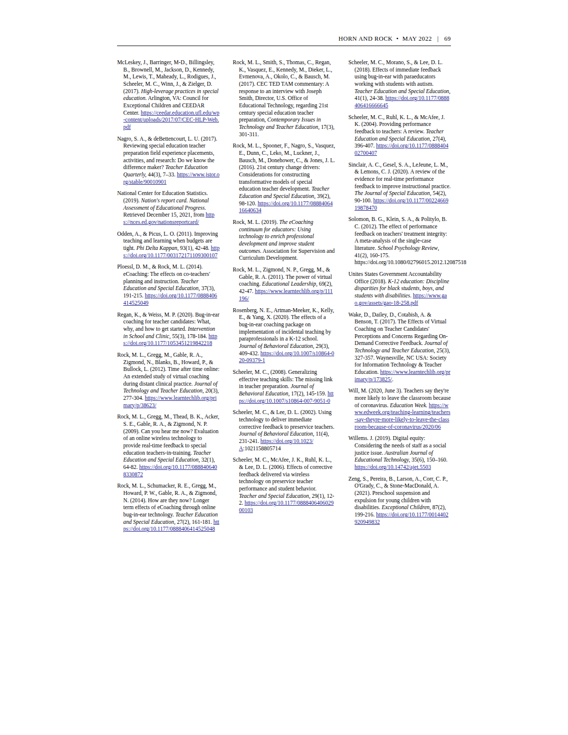HORN AND ROCK • MAY 2022 | 69
McLeskey, J., Barringer, M-D., Billingsley, B., Brownell, M., Jackson, D., Kennedy, M., Lewis, T., Maheady, L., Rodigues, J., Scheeler, M. C., Winn, J., & Zielger, D. (2017). High-leverage practices in special education. Arlington, VA: Council for Exceptional Children and CEEDAR Center. https://ceedar.education.ufl.edu/wp-content/uploads/2017/07/CEC-HLP-Web.pdf
Nagro, S. A., & deBettencourt, L. U. (2017). Reviewing special education teacher preparation field experience placements, activities, and research: Do we know the difference maker? Teacher Education Quarterly, 44(3), 7–33. https://www.jstor.org/stable/90010901
National Center for Education Statistics. (2019). Nation's report card. National Assessment of Educational Progress. Retrieved December 15, 2021, from https://nces.ed.gov/nationsreportcard/
Odden, A., & Picus, L. O. (2011). Improving teaching and learning when budgets are tight. Phi Delta Kappan, 93(1), 42-48. https://doi.org/10.1177/003172171109300107
Ploessl, D. M., & Rock, M. L. (2014). eCoaching: The effects on co-teachers' planning and instruction. Teacher Education and Special Education, 37(3), 191-215. https://doi.org/10.1177/0888406414525049
Regan, K., & Weiss, M. P. (2020). Bug-in-ear coaching for teacher candidates: What, why, and how to get started. Intervention in School and Clinic, 55(3), 178-184. https://doi.org/10.1177/1053451219842218
Rock, M. L., Gregg, M., Gable, R. A., Zigmond, N., Blanks, B., Howard, P., & Bullock, L. (2012). Time after time online: An extended study of virtual coaching during distant clinical practice. Journal of Technology and Teacher Education, 20(3), 277-304. https://www.learntechlib.org/primary/p/38623/
Rock, M. L., Gregg, M., Thead, B. K., Acker, S. E., Gable, R. A., & Zigmond, N. P. (2009). Can you hear me now? Evaluation of an online wireless technology to provide real-time feedback to special education teachers-in-training. Teacher Education and Special Education, 32(1), 64-82. https://doi.org/10.1177/0888406408330872
Rock, M. L., Schumacker, R. E., Gregg, M., Howard, P. W., Gable, R. A., & Zigmond, N. (2014). How are they now? Longer term effects of eCoaching through online bug-in-ear technology. Teacher Education and Special Education, 27(2), 161-181. https://doi.org/10.1177/0888406414525048
Rock, M. L., Smith, S., Thomas, C., Regan, K., Vasquez, E., Kennedy, M., Dieker, L., Evmenova, A., Okolo, C., & Bausch, M. (2017). CEC TED TAM commentary: A response to an interview with Joseph Smith, Director, U.S. Office of Educational Technology, regarding 21st century special education teacher preparation, Contemporary Issues in Technology and Teacher Education, 17(3), 301-311.
Rock, M. L., Spooner, F., Nagro, S., Vasquez, E., Dunn, C., Leko, M., Luckner, J., Bausch, M., Donehower, C., & Jones, J. L. (2016). 21st century change drivers: Considerations for constructing transformative models of special education teacher development. Teacher Education and Special Education, 39(2), 98-120. https://doi.org/10.1177/0888406416640634
Rock, M. L. (2019). The eCoaching continuum for educators: Using technology to enrich professional development and improve student outcomes. Association for Supervision and Curriculum Development.
Rock, M. L., Zigmond, N. P., Gregg, M., & Gable, R. A. (2011). The power of virtual coaching. Educational Leadership, 69(2), 42-47. https://www.learntechlib.org/p/111196/
Rosenberg, N. E., Artman-Meeker, K., Kelly, E., & Yang, X. (2020). The effects of a bug-in-ear coaching package on implementation of incidental teaching by paraprofessionals in a K-12 school. Journal of Behavioral Education, 29(3), 409-432. https://doi.org/10.1007/s10864-020-09379-1
Scheeler, M. C., (2008). Generalizing effective teaching skills: The missing link in teacher preparation. Journal of Behavioral Education, 17(2), 145-159. https://doi.org/10.1007/s10864-007-9051-0
Scheeler, M. C., & Lee, D. L. (2002). Using technology to deliver immediate corrective feedback to preservice teachers. Journal of Behavioral Education, 11(4), 231-241. https://doi.org/10.1023/A:1021158805714
Scheeler, M. C., McAfee, J. K., Ruhl, K. L., & Lee, D. L. (2006). Effects of corrective feedback delivered via wireless technology on preservice teacher performance and student behavior. Teacher and Special Education, 29(1), 12-2. https://doi.org/10.1177/088840640602900103
Scheeler, M. C., Morano, S., & Lee, D. L. (2018). Effects of immediate feedback using bug-in-ear with paraeducators working with students with autism. Teacher Education and Special Education, 41(1), 24-38. https://doi.org/10.1177/0888406416666645
Scheeler, M. C., Ruhl, K. L., & McAfee, J. K. (2004). Providing performance feedback to teachers: A review. Teacher Education and Special Education, 27(4), 396-407. https://doi.org/10.1177/088840402700407
Sinclair, A. C., Gesel, S. A., LeJeune, L. M., & Lemons, C. J. (2020). A review of the evidence for real-time performance feedback to improve instructional practice. The Journal of Special Education, 54(2), 90-100. https://doi.org/10.1177/0022466919878470
Solomon, B. G., Klein, S. A., & Politylo, B. C. (2012). The effect of performance feedback on teachers' treatment integrity: A meta-analysis of the single-case literature. School Psychology Review, 41(2), 160-175. https://doi.org/10.1080/02796015.2012.12087518
Unites States Government Accountability Office (2018). K-12 education: Discipline disparities for black students, boys, and students with disabilities. https://www.gao.gov/assets/gao-18-258.pdf
Wake, D., Dailey, D., Cotabish, A. & Benson, T. (2017). The Effects of Virtual Coaching on Teacher Candidates' Perceptions and Concerns Regarding On-Demand Corrective Feedback. Journal of Technology and Teacher Education, 25(3), 327-357. Waynesville, NC USA: Society for Information Technology & Teacher Education. https://www.learntechlib.org/primary/p/173825/.
Will, M. (2020, June 3). Teachers say they're more likely to leave the classroom because of coronavirus. Education Week. https://www.edweek.org/teaching-learning/teachers-say-theyre-more-likely-to-leave-the-classroom-because-of-coronavirus/2020/06
Willems. J. (2019). Digital equity: Considering the needs of staff as a social justice issue. Australian Journal of Educational Technology, 35(6), 150–160. https://doi.org/10.14742/ajet.5503
Zeng, S., Pereira, B., Larson, A., Corr, C. P., O'Grady, C., & Stone-MacDonald, A. (2021). Preschool suspension and expulsion for young children with disabilities. Exceptional Children, 87(2), 199-216. https://doi.org/10.1177/0014402920949832